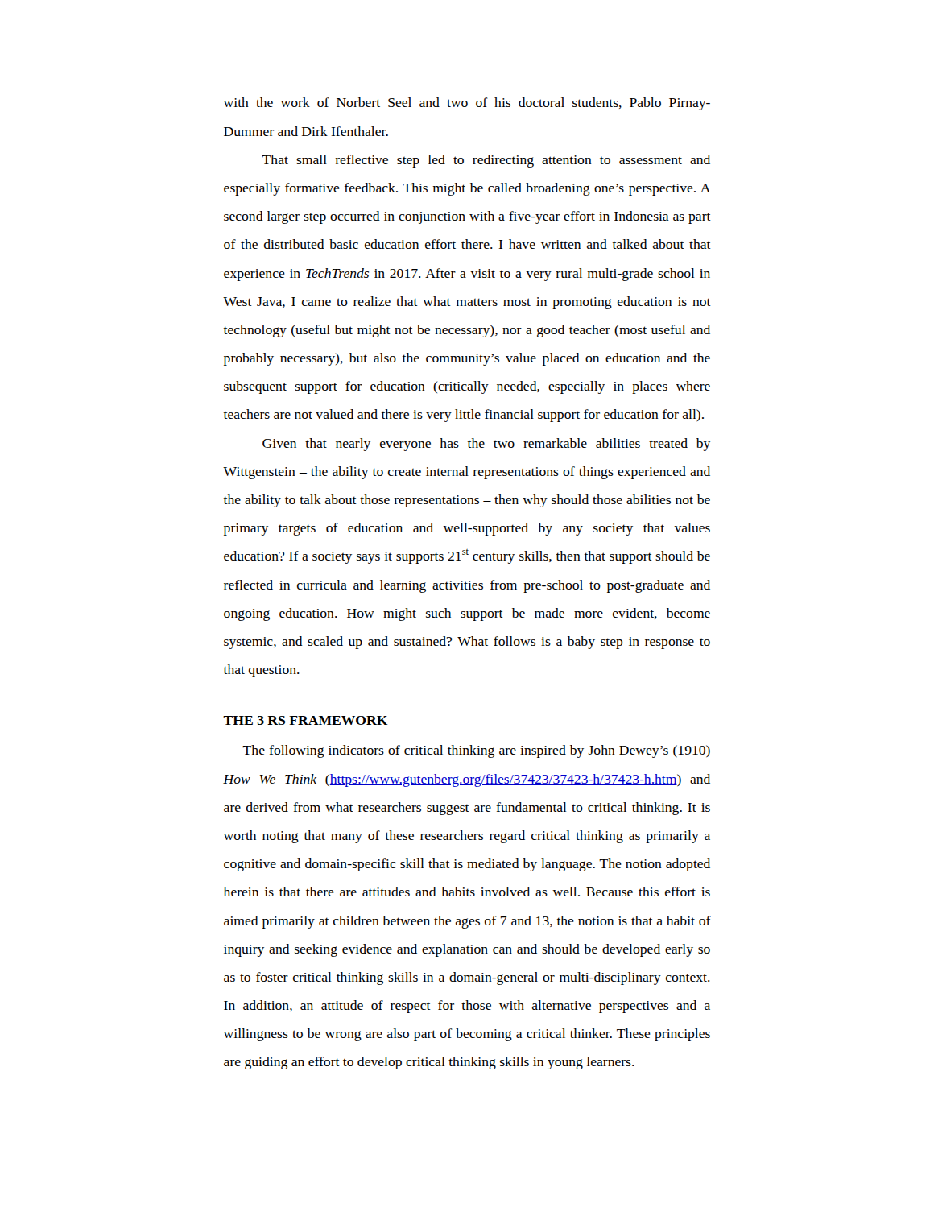with the work of Norbert Seel and two of his doctoral students, Pablo Pirnay-Dummer and Dirk Ifenthaler.
That small reflective step led to redirecting attention to assessment and especially formative feedback. This might be called broadening one’s perspective. A second larger step occurred in conjunction with a five-year effort in Indonesia as part of the distributed basic education effort there. I have written and talked about that experience in TechTrends in 2017. After a visit to a very rural multi-grade school in West Java, I came to realize that what matters most in promoting education is not technology (useful but might not be necessary), nor a good teacher (most useful and probably necessary), but also the community’s value placed on education and the subsequent support for education (critically needed, especially in places where teachers are not valued and there is very little financial support for education for all).
Given that nearly everyone has the two remarkable abilities treated by Wittgenstein – the ability to create internal representations of things experienced and the ability to talk about those representations – then why should those abilities not be primary targets of education and well-supported by any society that values education? If a society says it supports 21st century skills, then that support should be reflected in curricula and learning activities from pre-school to post-graduate and ongoing education. How might such support be made more evident, become systemic, and scaled up and sustained? What follows is a baby step in response to that question.
THE 3 RS FRAMEWORK
The following indicators of critical thinking are inspired by John Dewey’s (1910) How We Think (https://www.gutenberg.org/files/37423/37423-h/37423-h.htm) and are derived from what researchers suggest are fundamental to critical thinking. It is worth noting that many of these researchers regard critical thinking as primarily a cognitive and domain-specific skill that is mediated by language. The notion adopted herein is that there are attitudes and habits involved as well. Because this effort is aimed primarily at children between the ages of 7 and 13, the notion is that a habit of inquiry and seeking evidence and explanation can and should be developed early so as to foster critical thinking skills in a domain-general or multi-disciplinary context. In addition, an attitude of respect for those with alternative perspectives and a willingness to be wrong are also part of becoming a critical thinker. These principles are guiding an effort to develop critical thinking skills in young learners.